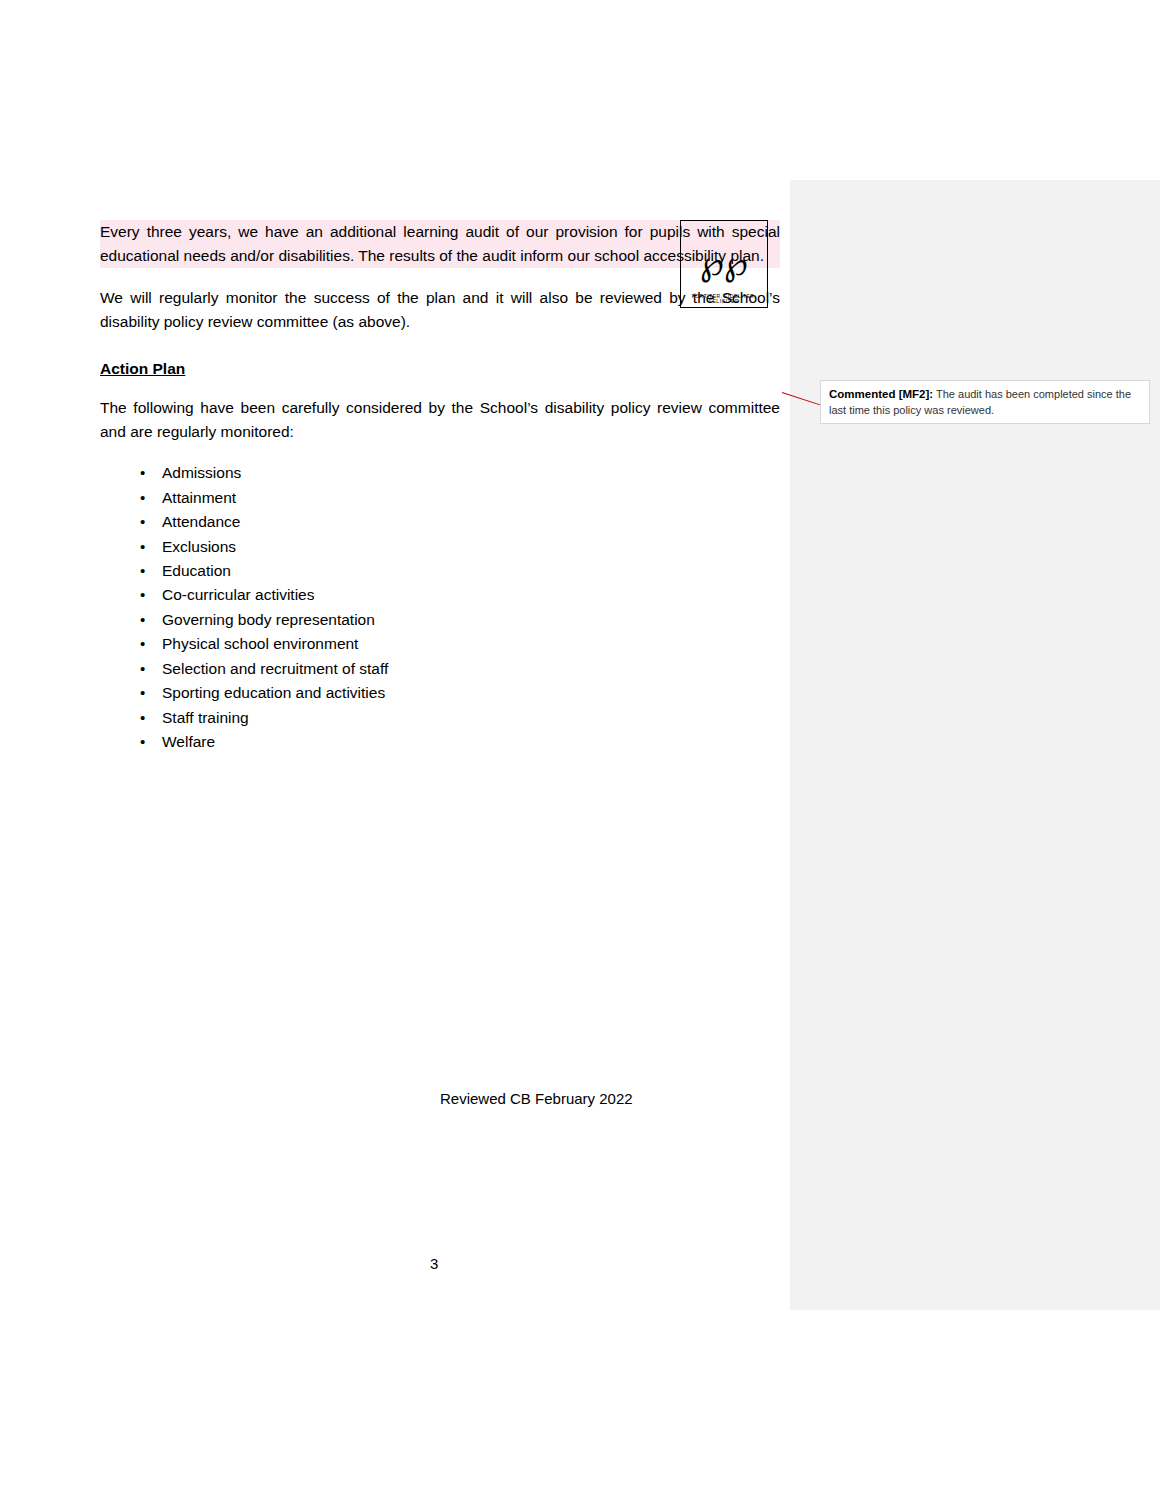Commented [MF2]: The audit has been completed since the last time this policy was reviewed.
℘℘ FORTITER, FIDELITER, FELICITER
Every three years, we have an additional learning audit of our provision for pupils with special educational needs and/or disabilities. The results of the audit inform our school accessibility plan.
We will regularly monitor the success of the plan and it will also be reviewed by the School’s disability policy review committee (as above).
Action Plan
The following have been carefully considered by the School’s disability policy review committee and are regularly monitored:
Admissions
Attainment
Attendance
Exclusions
Education
Co-curricular activities
Governing body representation
Physical school environment
Selection and recruitment of staff
Sporting education and activities
Staff training
Welfare
Reviewed CB February 2022
3